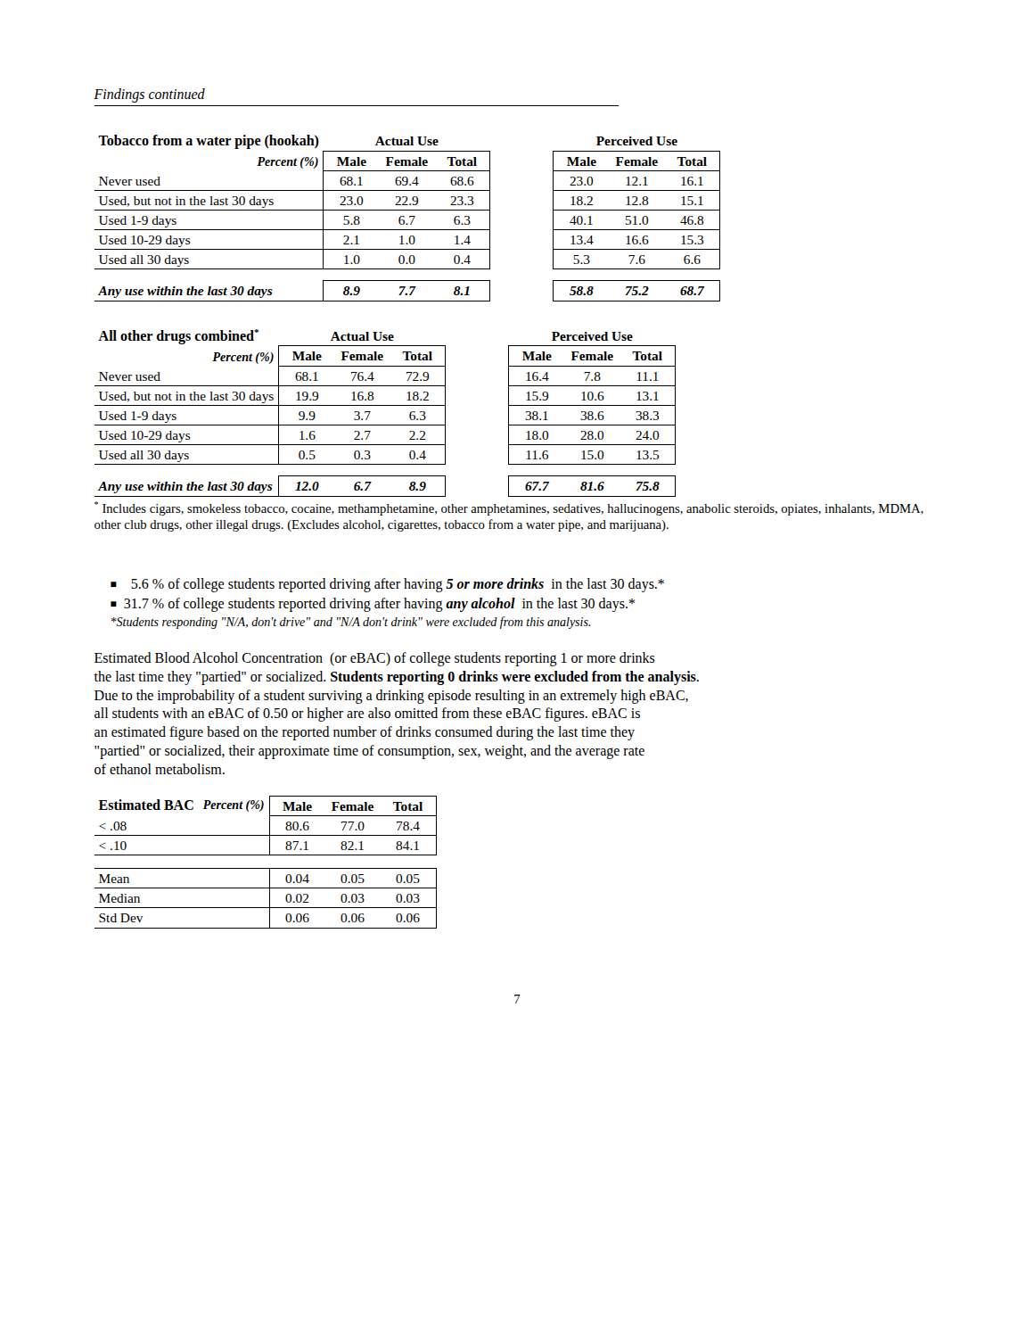Findings continued
| Tobacco from a water pipe (hookah) | Actual Use | | Perceived Use |
| | Percent (%) | Male | Female | Total | | Male | Female | Total |
| Never used | 68.1 | 69.4 | 68.6 | | 23.0 | 12.1 | 16.1 |
| Used, but not in the last 30 days | 23.0 | 22.9 | 23.3 | | 18.2 | 12.8 | 15.1 |
| Used 1-9 days | 5.8 | 6.7 | 6.3 | | 40.1 | 51.0 | 46.8 |
| Used 10-29 days | 2.1 | 1.0 | 1.4 | | 13.4 | 16.6 | 15.3 |
| Used all 30 days | 1.0 | 0.0 | 0.4 | | 5.3 | 7.6 | 6.6 |
| Any use within the last 30 days | 8.9 | 7.7 | 8.1 | | 58.8 | 75.2 | 68.7 |
| All other drugs combined * | Actual Use | | Perceived Use |
| | Percent (%) | Male | Female | Total | | Male | Female | Total |
| Never used | 68.1 | 76.4 | 72.9 | | 16.4 | 7.8 | 11.1 |
| Used, but not in the last 30 days | 19.9 | 16.8 | 18.2 | | 15.9 | 10.6 | 13.1 |
| Used 1-9 days | 9.9 | 3.7 | 6.3 | | 38.1 | 38.6 | 38.3 |
| Used 10-29 days | 1.6 | 2.7 | 2.2 | | 18.0 | 28.0 | 24.0 |
| Used all 30 days | 0.5 | 0.3 | 0.4 | | 11.6 | 15.0 | 13.5 |
| Any use within the last 30 days | 12.0 | 6.7 | 8.9 | | 67.7 | 81.6 | 75.8 |
* Includes cigars, smokeless tobacco, cocaine, methamphetamine, other amphetamines, sedatives, hallucinogens, anabolic steroids, opiates, inhalants, MDMA, other club drugs, other illegal drugs. (Excludes alcohol, cigarettes, tobacco from a water pipe, and marijuana).
■ 5.6 % of college students reported driving after having 5 or more drinks in the last 30 days.*
■31.7 % of college students reported driving after having any alcohol in the last 30 days.*
*Students responding "N/A, don't drive" and "N/A don't drink" were excluded from this analysis.
Estimated Blood Alcohol Concentration (or eBAC) of college students reporting 1 or more drinks
the last time they "partied" or socialized. Students reporting 0 drinks were excluded from the analysis.
Due to the improbability of a student surviving a drinking episode resulting in an extremely high eBAC,
all students with an eBAC of 0.50 or higher are also omitted from these eBAC figures. eBAC is
an estimated figure based on the reported number of drinks consumed during the last time they
"partied" or socialized, their approximate time of consumption, sex, weight, and the average rate
of ethanol metabolism.
| Estimated BAC | Percent (%) | Male | Female | Total |
| < .08 | 80.6 | 77.0 | 78.4 |
| < .10 | 87.1 | 82.1 | 84.1 |
| Mean | 0.04 | 0.05 | 0.05 |
| Median | 0.02 | 0.03 | 0.03 |
| Std Dev | 0.06 | 0.06 | 0.06 |
7